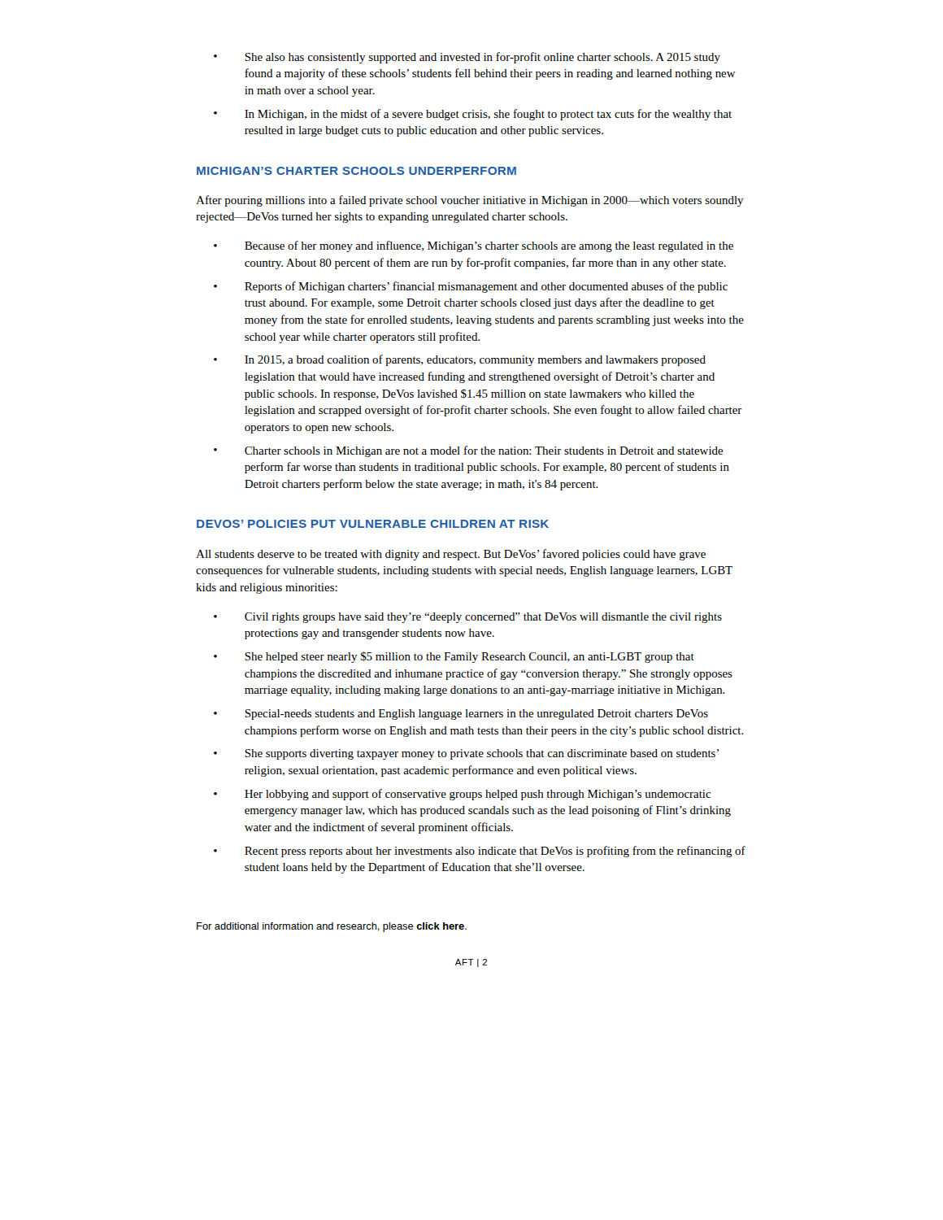She also has consistently supported and invested in for-profit online charter schools. A 2015 study found a majority of these schools’ students fell behind their peers in reading and learned nothing new in math over a school year.
In Michigan, in the midst of a severe budget crisis, she fought to protect tax cuts for the wealthy that resulted in large budget cuts to public education and other public services.
Michigan’s Charter Schools Underperform
After pouring millions into a failed private school voucher initiative in Michigan in 2000—which voters soundly rejected—DeVos turned her sights to expanding unregulated charter schools.
Because of her money and influence, Michigan’s charter schools are among the least regulated in the country. About 80 percent of them are run by for-profit companies, far more than in any other state.
Reports of Michigan charters’ financial mismanagement and other documented abuses of the public trust abound. For example, some Detroit charter schools closed just days after the deadline to get money from the state for enrolled students, leaving students and parents scrambling just weeks into the school year while charter operators still profited.
In 2015, a broad coalition of parents, educators, community members and lawmakers proposed legislation that would have increased funding and strengthened oversight of Detroit’s charter and public schools. In response, DeVos lavished $1.45 million on state lawmakers who killed the legislation and scrapped oversight of for-profit charter schools. She even fought to allow failed charter operators to open new schools.
Charter schools in Michigan are not a model for the nation: Their students in Detroit and statewide perform far worse than students in traditional public schools. For example, 80 percent of students in Detroit charters perform below the state average; in math, it's 84 percent.
DeVos’ Policies Put Vulnerable Children at Risk
All students deserve to be treated with dignity and respect. But DeVos’ favored policies could have grave consequences for vulnerable students, including students with special needs, English language learners, LGBT kids and religious minorities:
Civil rights groups have said they’re “deeply concerned” that DeVos will dismantle the civil rights protections gay and transgender students now have.
She helped steer nearly $5 million to the Family Research Council, an anti-LGBT group that champions the discredited and inhumane practice of gay “conversion therapy.” She strongly opposes marriage equality, including making large donations to an anti-gay-marriage initiative in Michigan.
Special-needs students and English language learners in the unregulated Detroit charters DeVos champions perform worse on English and math tests than their peers in the city’s public school district.
She supports diverting taxpayer money to private schools that can discriminate based on students’ religion, sexual orientation, past academic performance and even political views.
Her lobbying and support of conservative groups helped push through Michigan’s undemocratic emergency manager law, which has produced scandals such as the lead poisoning of Flint’s drinking water and the indictment of several prominent officials.
Recent press reports about her investments also indicate that DeVos is profiting from the refinancing of student loans held by the Department of Education that she’ll oversee.
For additional information and research, please click here.
AFT | 2